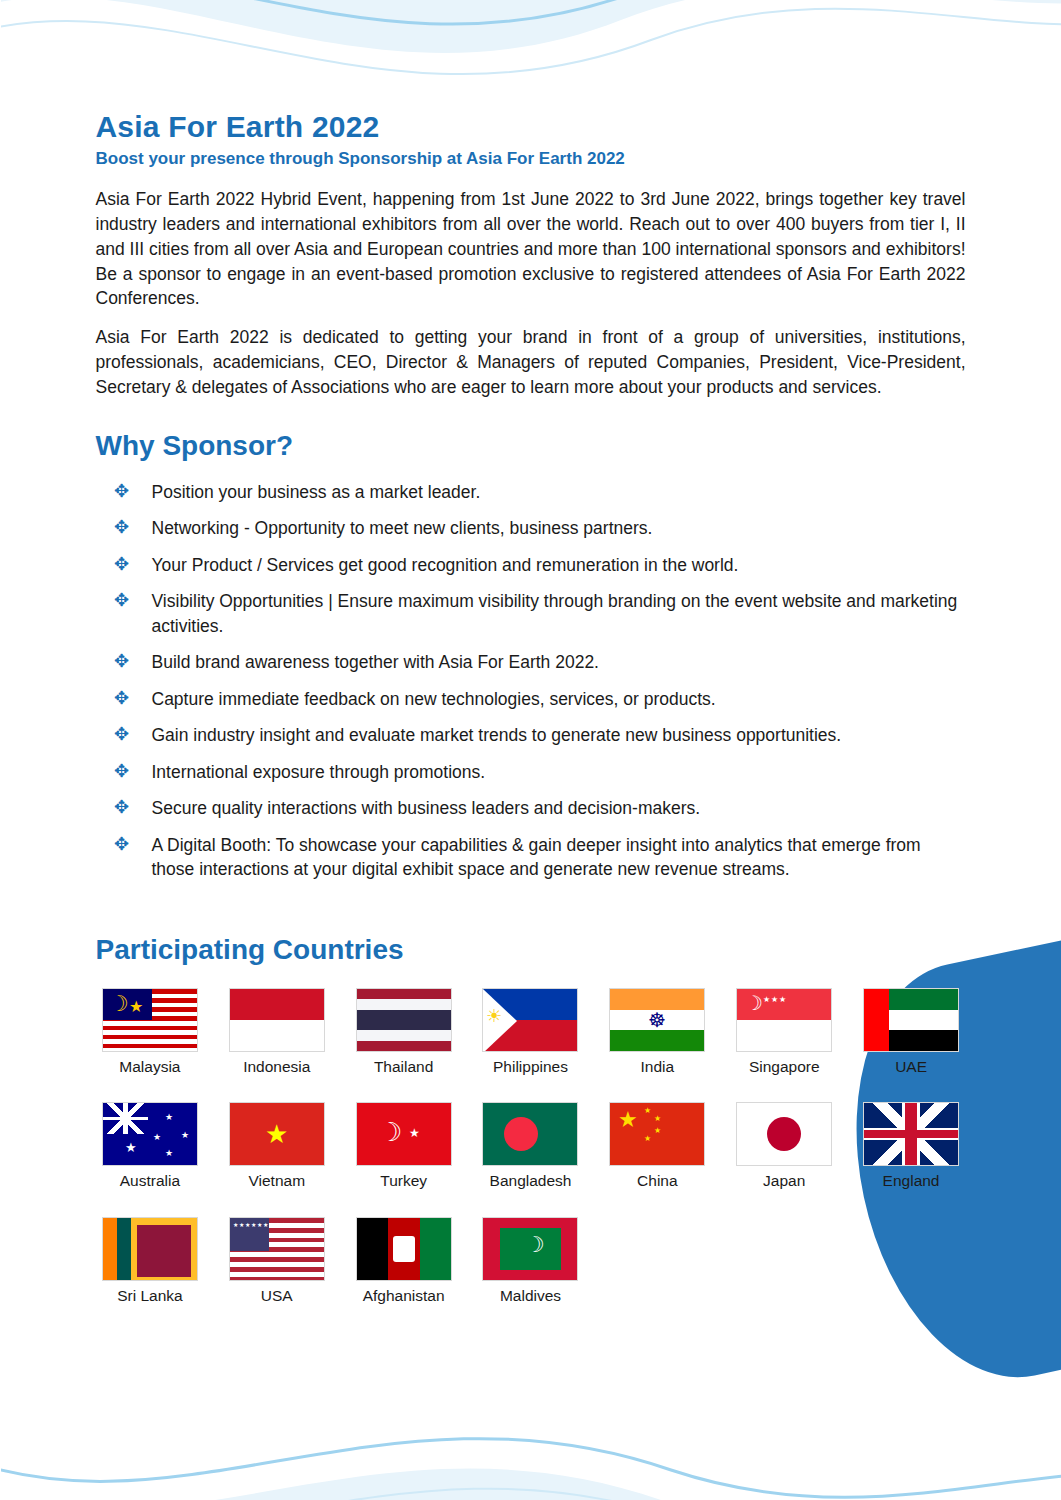Asia For Earth 2022
Boost your presence through Sponsorship at Asia For Earth 2022
Asia For Earth 2022 Hybrid Event, happening from 1st June 2022 to 3rd June 2022, brings together key travel industry leaders and international exhibitors from all over the world. Reach out to over 400 buyers from tier I, II and III cities from all over Asia and European countries and more than 100 international sponsors and exhibitors! Be a sponsor to engage in an event-based promotion exclusive to registered attendees of Asia For Earth 2022 Conferences.
Asia For Earth 2022 is dedicated to getting your brand in front of a group of universities, institutions, professionals, academicians, CEO, Director & Managers of reputed Companies, President, Vice-President, Secretary & delegates of Associations who are eager to learn more about your products and services.
Why Sponsor?
Position your business as a market leader.
Networking - Opportunity to meet new clients, business partners.
Your Product / Services get good recognition and remuneration in the world.
Visibility Opportunities | Ensure maximum visibility through branding on the event website and marketing activities.
Build brand awareness together with Asia For Earth 2022.
Capture immediate feedback on new technologies, services, or products.
Gain industry insight and evaluate market trends to generate new business opportunities.
International exposure through promotions.
Secure quality interactions with business leaders and decision-makers.
A Digital Booth: To showcase your capabilities & gain deeper insight into analytics that emerge from those interactions at your digital exhibit space and generate new revenue streams.
Participating Countries
★
Malaysia
Indonesia
Thailand
Philippines
India
Singapore
UAE
★★★★★
Australia
Vietnam
Turkey
Bangladesh
★★★★
China
Japan
England
🐾
Sri Lanka
USA
Afghanistan
Maldives